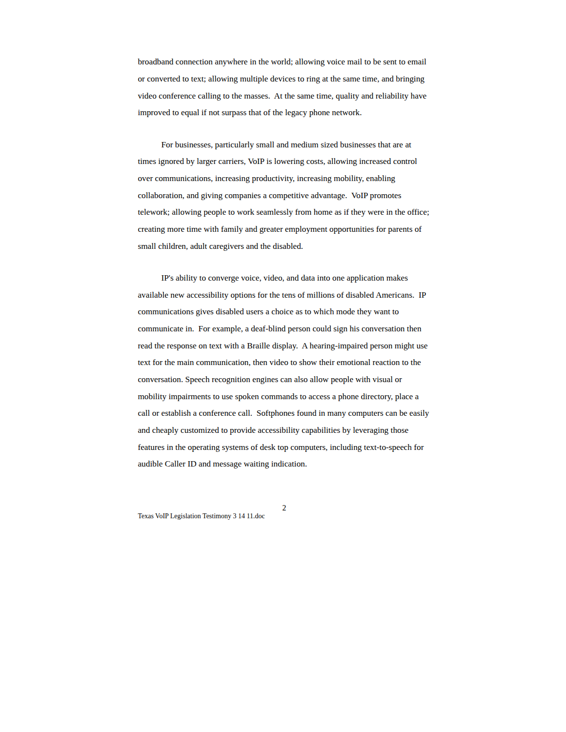broadband connection anywhere in the world; allowing voice mail to be sent to email or converted to text; allowing multiple devices to ring at the same time, and bringing video conference calling to the masses. At the same time, quality and reliability have improved to equal if not surpass that of the legacy phone network.
For businesses, particularly small and medium sized businesses that are at times ignored by larger carriers, VoIP is lowering costs, allowing increased control over communications, increasing productivity, increasing mobility, enabling collaboration, and giving companies a competitive advantage. VoIP promotes telework; allowing people to work seamlessly from home as if they were in the office; creating more time with family and greater employment opportunities for parents of small children, adult caregivers and the disabled.
IP's ability to converge voice, video, and data into one application makes available new accessibility options for the tens of millions of disabled Americans. IP communications gives disabled users a choice as to which mode they want to communicate in. For example, a deaf-blind person could sign his conversation then read the response on text with a Braille display. A hearing-impaired person might use text for the main communication, then video to show their emotional reaction to the conversation. Speech recognition engines can also allow people with visual or mobility impairments to use spoken commands to access a phone directory, place a call or establish a conference call. Softphones found in many computers can be easily and cheaply customized to provide accessibility capabilities by leveraging those features in the operating systems of desk top computers, including text-to-speech for audible Caller ID and message waiting indication.
2
Texas VoIP Legislation Testimony 3 14 11.doc